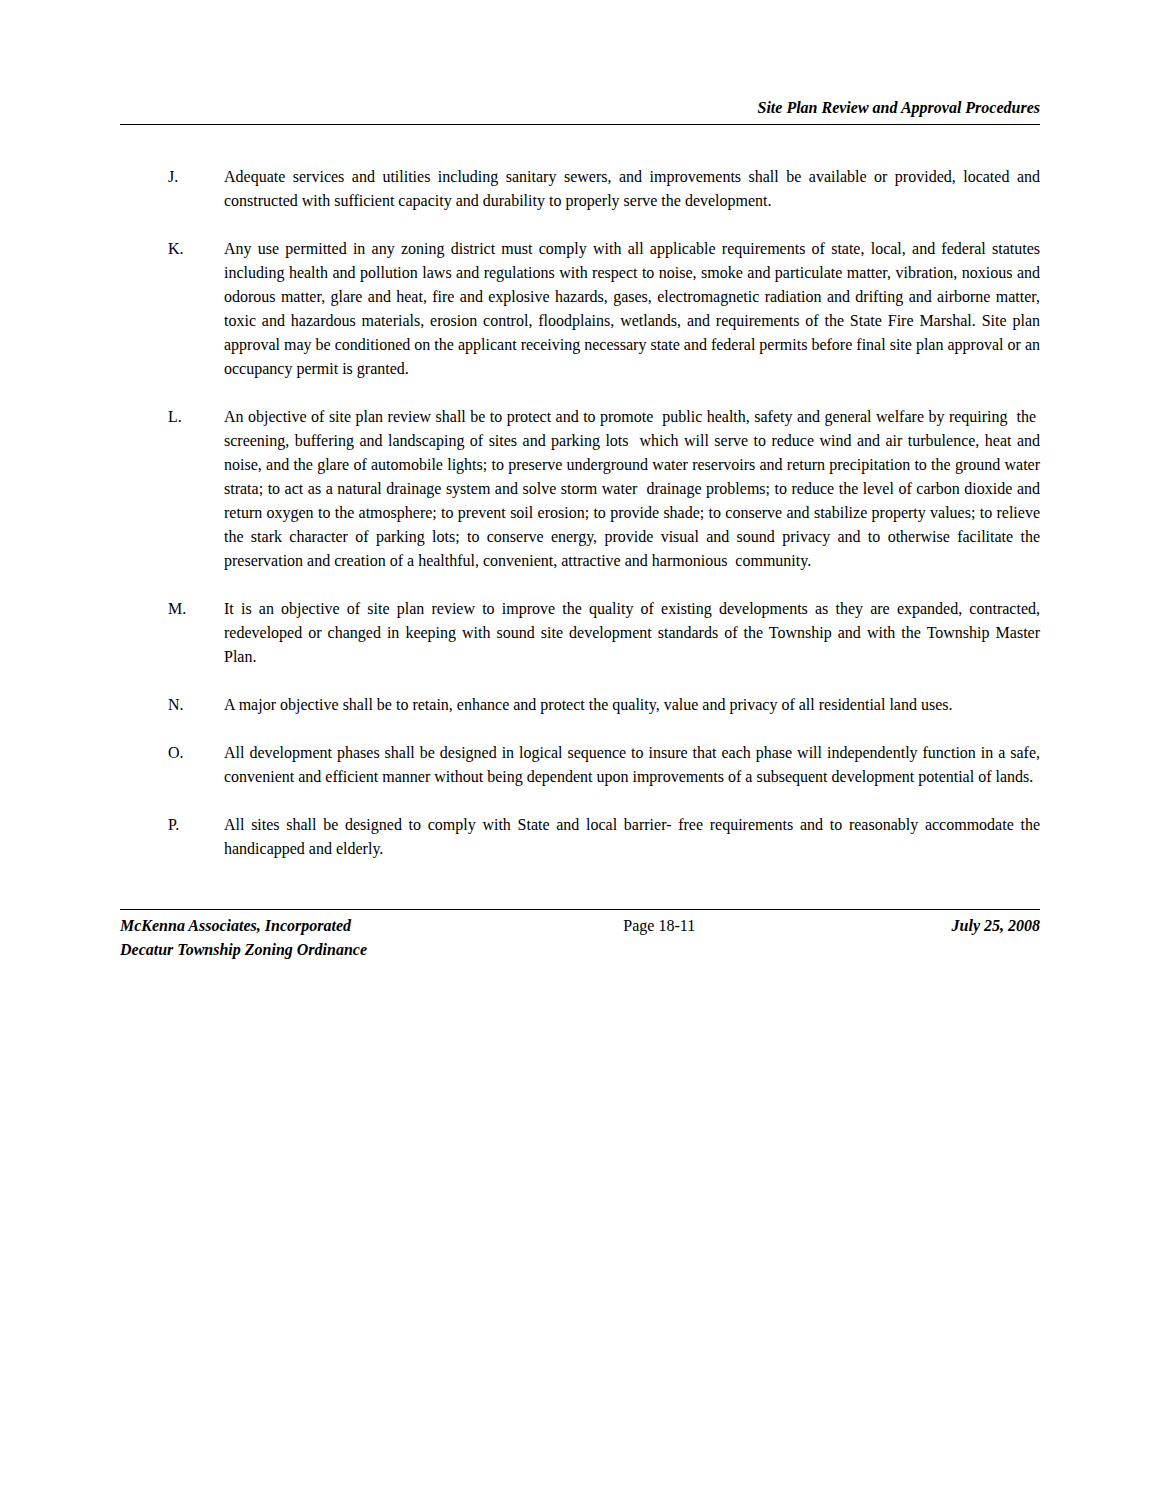Site Plan Review and Approval Procedures
J.
Adequate services and utilities including sanitary sewers, and improvements shall be available or provided, located and constructed with sufficient capacity and durability to properly serve the development.
K.
Any use permitted in any zoning district must comply with all applicable requirements of state, local, and federal statutes including health and pollution laws and regulations with respect to noise, smoke and particulate matter, vibration, noxious and odorous matter, glare and heat, fire and explosive hazards, gases, electromagnetic radiation and drifting and airborne matter, toxic and hazardous materials, erosion control, floodplains, wetlands, and requirements of the State Fire Marshal. Site plan approval may be conditioned on the applicant receiving necessary state and federal permits before final site plan approval or an occupancy permit is granted.
L.
An objective of site plan review shall be to protect and to promote public health, safety and general welfare by requiring the screening, buffering and landscaping of sites and parking lots which will serve to reduce wind and air turbulence, heat and noise, and the glare of automobile lights; to preserve underground water reservoirs and return precipitation to the ground water strata; to act as a natural drainage system and solve storm water drainage problems; to reduce the level of carbon dioxide and return oxygen to the atmosphere; to prevent soil erosion; to provide shade; to conserve and stabilize property values; to relieve the stark character of parking lots; to conserve energy, provide visual and sound privacy and to otherwise facilitate the preservation and creation of a healthful, convenient, attractive and harmonious community.
M.
It is an objective of site plan review to improve the quality of existing developments as they are expanded, contracted, redeveloped or changed in keeping with sound site development standards of the Township and with the Township Master Plan.
N.
A major objective shall be to retain, enhance and protect the quality, value and privacy of all residential land uses.
O.
All development phases shall be designed in logical sequence to insure that each phase will independently function in a safe, convenient and efficient manner without being dependent upon improvements of a subsequent development potential of lands.
P.
All sites shall be designed to comply with State and local barrier- free requirements and to reasonably accommodate the handicapped and elderly.
McKenna Associates, Incorporated
Decatur Township Zoning Ordinance
Page 18-11
July 25, 2008